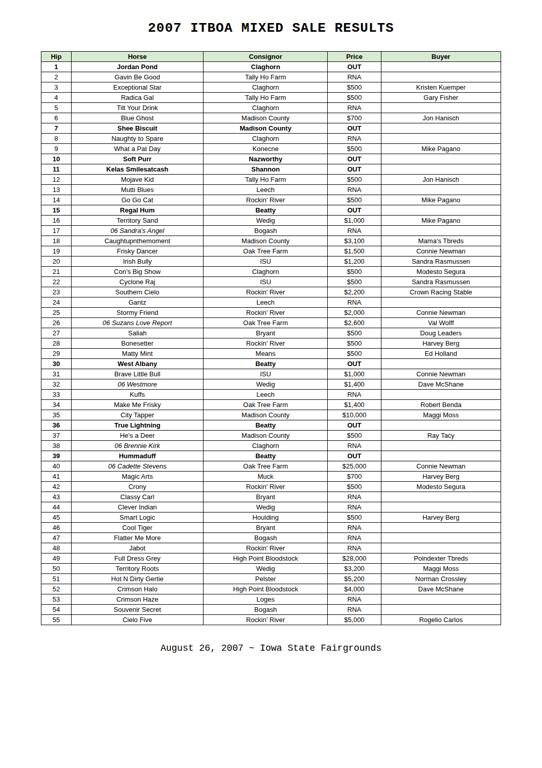2007 ITBOA MIXED SALE RESULTS
| Hip | Horse | Consignor | Price | Buyer |
| --- | --- | --- | --- | --- |
| 1 | Jordan Pond | Claghorn | OUT | |
| 2 | Gavin Be Good | Tally Ho Farm | RNA | |
| 3 | Exceptional Star | Claghorn | $500 | Kristen Kuemper |
| 4 | Radica Gal | Tally Ho Farm | $500 | Gary Fisher |
| 5 | Tilt Your Drink | Claghorn | RNA | |
| 6 | Blue Ghost | Madison County | $700 | Jon Hanisch |
| 7 | Shee Biscuit | Madison County | OUT | |
| 8 | Naughty to Spare | Claghorn | RNA | |
| 9 | What a Pat Day | Konecne | $500 | Mike Pagano |
| 10 | Soft Purr | Nazworthy | OUT | |
| 11 | Kelas Smilesatcash | Shannon | OUT | |
| 12 | Mojave Kid | Tally Ho Farm | $500 | Jon Hanisch |
| 13 | Mutti Blues | Leech | RNA | |
| 14 | Go Go Cat | Rockin' River | $500 | Mike Pagano |
| 15 | Regal Hum | Beatty | OUT | |
| 16 | Territory Sand | Wedig | $1,000 | Mike Pagano |
| 17 | 06 Sandra's Angel | Bogash | RNA | |
| 18 | Caughtupnthemoment | Madison County | $3,100 | Mama's Tbreds |
| 19 | Frisky Dancer | Oak Tree Farm | $1,500 | Connie Newman |
| 20 | Irish Bully | ISU | $1,200 | Sandra Rasmussen |
| 21 | Con's Big Show | Claghorn | $500 | Modesto Segura |
| 22 | Cyclone Raj | ISU | $500 | Sandra Rasmussen |
| 23 | Southern Cielo | Rockin' River | $2,200 | Crown Racing Stable |
| 24 | Gantz | Leech | RNA | |
| 25 | Stormy Friend | Rockin' River | $2,000 | Connie Newman |
| 26 | 06 Suzans Love Report | Oak Tree Farm | $2,600 | Val Wolff |
| 27 | Saliah | Bryant | $500 | Doug Leaders |
| 28 | Bonesetter | Rockin' River | $500 | Harvey Berg |
| 29 | Matty Mint | Means | $500 | Ed Holland |
| 30 | West Albany | Beatty | OUT | |
| 31 | Brave Little Bull | ISU | $1,000 | Connie Newman |
| 32 | 06 Westmore | Wedig | $1,400 | Dave McShane |
| 33 | Kuffs | Leech | RNA | |
| 34 | Make Me Frisky | Oak Tree Farm | $1,400 | Robert Benda |
| 35 | City Tapper | Madison County | $10,000 | Maggi Moss |
| 36 | True Lightning | Beatty | OUT | |
| 37 | He's a Deer | Madison County | $500 | Ray Tacy |
| 38 | 06 Brennie Kirk | Claghorn | RNA | |
| 39 | Hummaduff | Beatty | OUT | |
| 40 | 06 Cadette Stevens | Oak Tree Farm | $25,000 | Connie Newman |
| 41 | Magic Arts | Muck | $700 | Harvey Berg |
| 42 | Crony | Rockin' River | $500 | Modesto Segura |
| 43 | Classy Carl | Bryant | RNA | |
| 44 | Clever Indian | Wedig | RNA | |
| 45 | Smart Logic | Houlding | $500 | Harvey Berg |
| 46 | Cool Tiger | Bryant | RNA | |
| 47 | Flatter Me More | Bogash | RNA | |
| 48 | Jabot | Rockin' River | RNA | |
| 49 | Full Dress Grey | High Point Bloodstock | $28,000 | Poindexter Tbreds |
| 50 | Territory Roots | Wedig | $3,200 | Maggi Moss |
| 51 | Hot N Dirty Gertie | Pelster | $5,200 | Norman Crossley |
| 52 | Crimson Halo | High Point Bloodstock | $4,000 | Dave McShane |
| 53 | Crimson Haze | Loges | RNA | |
| 54 | Souvenir Secret | Bogash | RNA | |
| 55 | Cielo Five | Rockin' River | $5,000 | Rogelio Carlos |
August 26, 2007 ~ Iowa State Fairgrounds